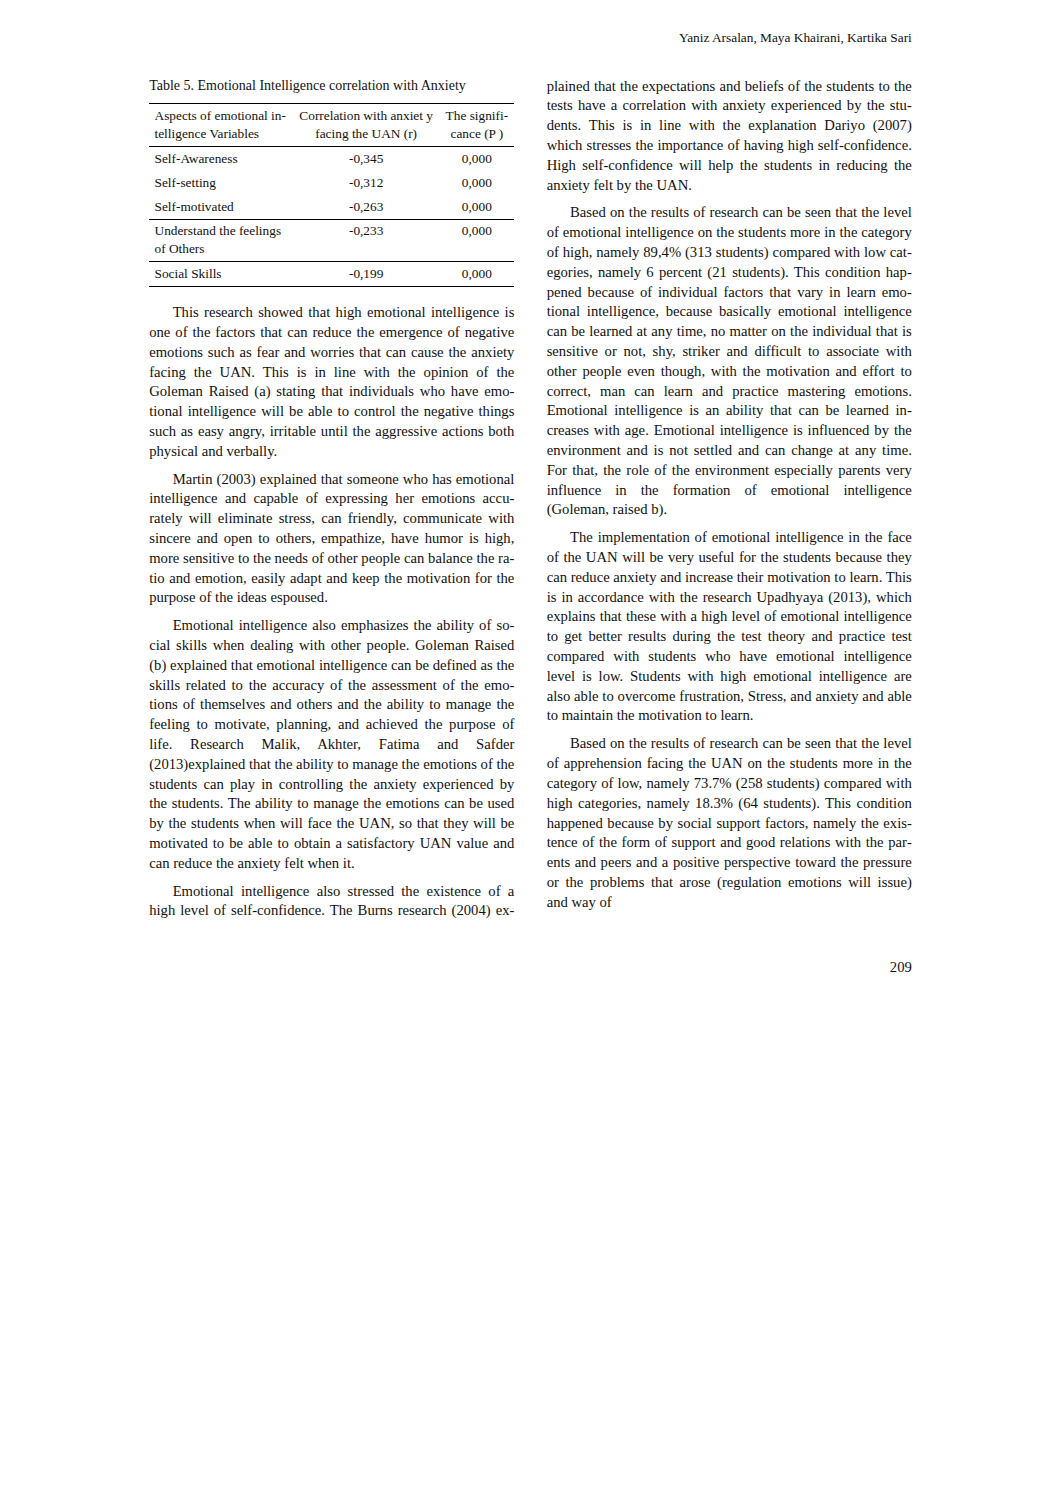Yaniz Arsalan, Maya Khairani, Kartika Sari
Table 5. Emotional Intelligence correlation with Anxiety
| Aspects of emotional intelligence Variables | Correlation with anxiet y facing the UAN (r) | The significance (P ) |
| --- | --- | --- |
| Self-Awareness | -0,345 | 0,000 |
| Self-setting | -0,312 | 0,000 |
| Self-motivated | -0,263 | 0,000 |
| Understand the feelings of Others | -0,233 | 0,000 |
| Social Skills | -0,199 | 0,000 |
This research showed that high emotional intelligence is one of the factors that can reduce the emergence of negative emotions such as fear and worries that can cause the anxiety facing the UAN. This is in line with the opinion of the Goleman Raised (a) stating that individuals who have emotional intelligence will be able to control the negative things such as easy angry, irritable until the aggressive actions both physical and verbally.
Martin (2003) explained that someone who has emotional intelligence and capable of expressing her emotions accurately will eliminate stress, can friendly, communicate with sincere and open to others, empathize, have humor is high, more sensitive to the needs of other people can balance the ratio and emotion, easily adapt and keep the motivation for the purpose of the ideas espoused.
Emotional intelligence also emphasizes the ability of social skills when dealing with other people. Goleman Raised (b) explained that emotional intelligence can be defined as the skills related to the accuracy of the assessment of the emotions of themselves and others and the ability to manage the feeling to motivate, planning, and achieved the purpose of life. Research Malik, Akhter, Fatima and Safder (2013)explained that the ability to manage the emotions of the students can play in controlling the anxiety experienced by the students. The ability to manage the emotions can be used by the students when will face the UAN, so that they will be motivated to be able to obtain a satisfactory UAN value and can reduce the anxiety felt when it.
Emotional intelligence also stressed the existence of a high level of self-confidence. The Burns research (2004) explained that the expectations and beliefs of the students to the tests have a correlation with anxiety experienced by the students. This is in line with the explanation Dariyo (2007) which stresses the importance of having high self-confidence. High self-confidence will help the students in reducing the anxiety felt by the UAN.
Based on the results of research can be seen that the level of emotional intelligence on the students more in the category of high, namely 89,4% (313 students) compared with low categories, namely 6 percent (21 students). This condition happened because of individual factors that vary in learn emotional intelligence, because basically emotional intelligence can be learned at any time, no matter on the individual that is sensitive or not, shy, striker and difficult to associate with other people even though, with the motivation and effort to correct, man can learn and practice mastering emotions. Emotional intelligence is an ability that can be learned increases with age. Emotional intelligence is influenced by the environment and is not settled and can change at any time. For that, the role of the environment especially parents very influence in the formation of emotional intelligence (Goleman, raised b).
The implementation of emotional intelligence in the face of the UAN will be very useful for the students because they can reduce anxiety and increase their motivation to learn. This is in accordance with the research Upadhyaya (2013), which explains that these with a high level of emotional intelligence to get better results during the test theory and practice test compared with students who have emotional intelligence level is low. Students with high emotional intelligence are also able to overcome frustration, Stress, and anxiety and able to maintain the motivation to learn.
Based on the results of research can be seen that the level of apprehension facing the UAN on the students more in the category of low, namely 73.7% (258 students) compared with high categories, namely 18.3% (64 students). This condition happened because by social support factors, namely the existence of the form of support and good relations with the parents and peers and a positive perspective toward the pressure or the problems that arose (regulation emotions will issue) and way of
209